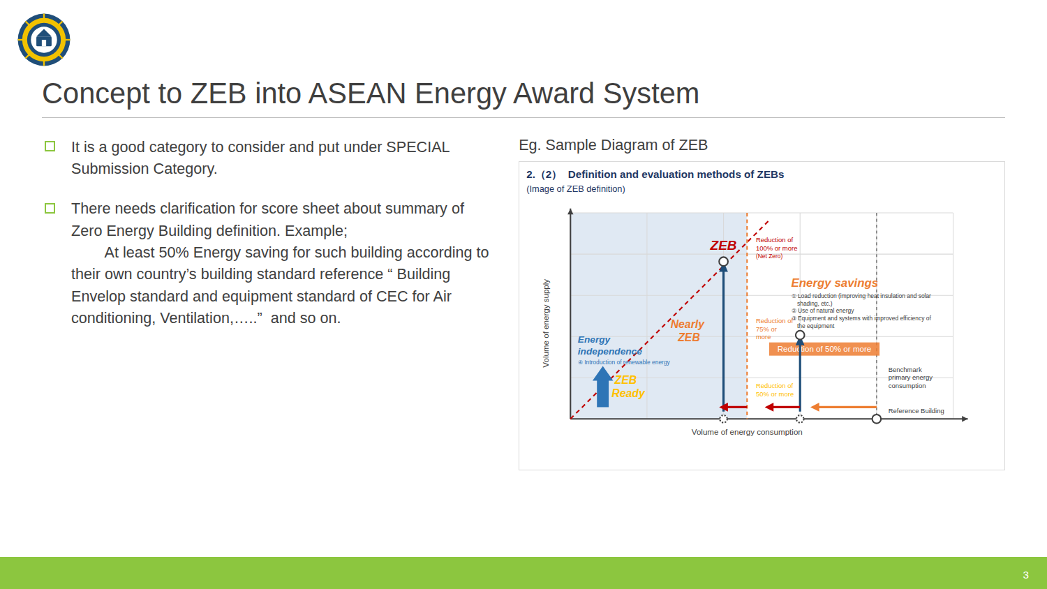Concept to ZEB into ASEAN Energy Award System
It is a good category to consider and put under SPECIAL Submission Category.
There needs clarification for score sheet about summary of Zero Energy Building definition. Example;
At least 50% Energy saving for such building according to their own country’s building standard reference “ Building Envelop standard and equipment standard of CEC for Air conditioning, Ventilation,…..” and so on.
Eg. Sample Diagram of ZEB
2.（2） Definition and evaluation methods of ZEBs
(Image of ZEB definition)
Volume of energy supply Volume of energy consumption ZEB Nearly ZEB ZEB Ready Reduction of 100% or more (Net Zero) Reduction of 75% or more Reduction of 50% or more Energy savings ① Load reduction (improving heat insulation and solar shading, etc.) ② Use of natural energy ③ Equipment and systems with improved efficiency of the equipment Reduction of 50% or more Energy independence ④ Introduction of renewable energy Benchmark primary energy consumption Reference Building
3